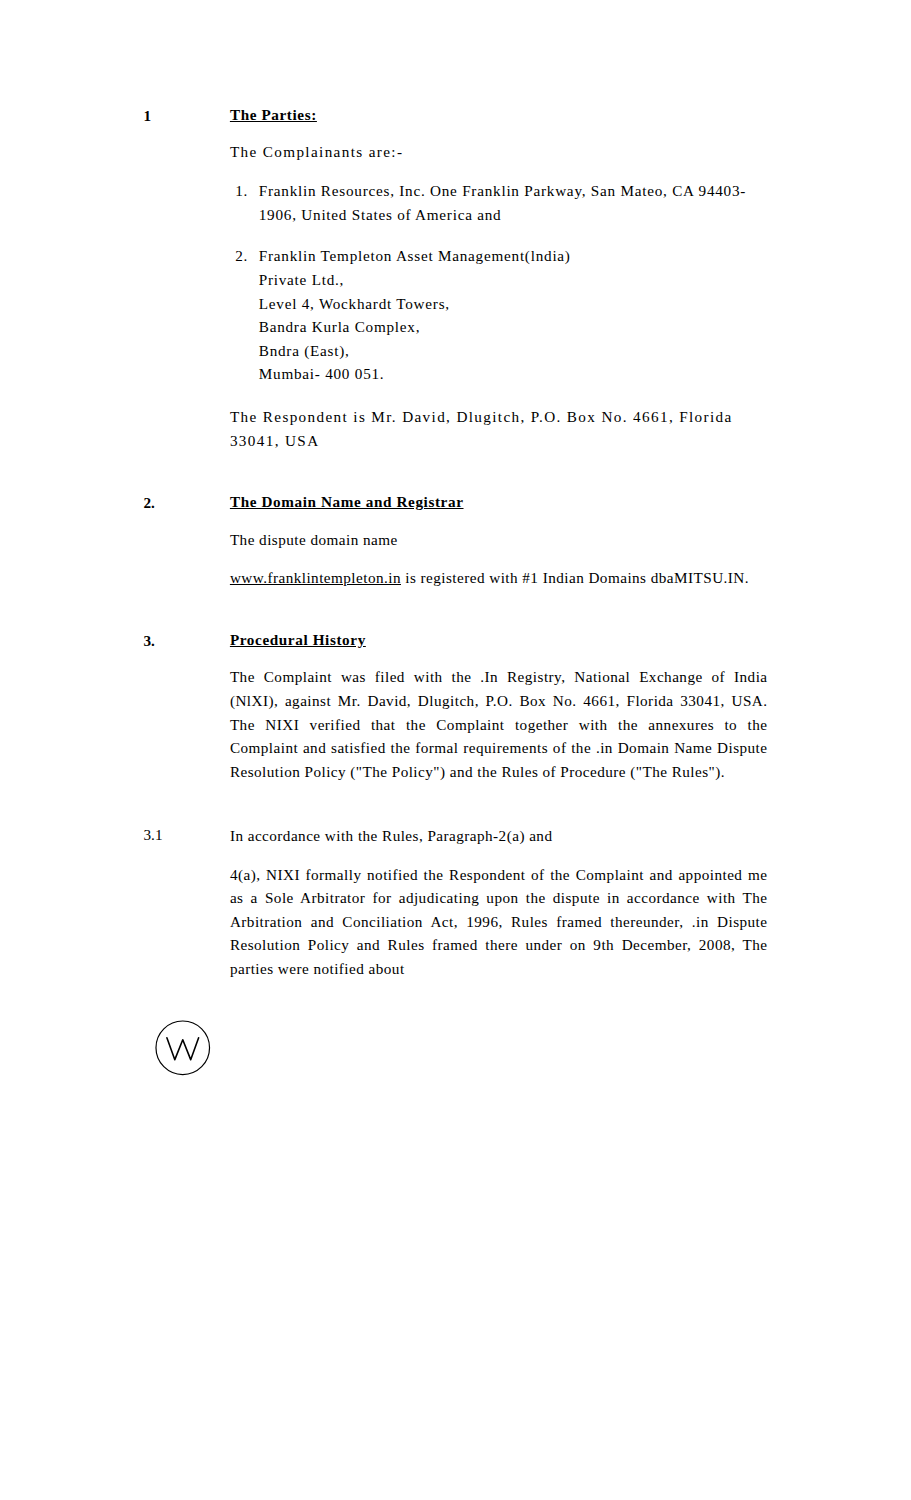1
The Parties:
The Complainants are:-
Franklin Resources, Inc. One Franklin Parkway, San Mateo, CA 94403-1906, United States of America and
Franklin Templeton Asset Management(lndia) Private Ltd., Level 4, Wockhardt Towers, Bandra Kurla Complex, Bndra (East), Mumbai- 400 051.
The Respondent is Mr. David, Dlugitch, P.O. Box No. 4661, Florida 33041, USA
2.
The Domain Name and Registrar
The dispute domain name
www.franklintempleton.in is registered with #1 Indian Domains dbaMITSU.IN.
3.
Procedural History
The Complaint was filed with the .In Registry, National Exchange of India (NlXI), against Mr. David, Dlugitch, P.O. Box No. 4661, Florida 33041, USA. The NIXI verified that the Complaint together with the annexures to the Complaint and satisfied the formal requirements of the .in Domain Name Dispute Resolution Policy ("The Policy") and the Rules of Procedure ("The Rules").
3.1
In accordance with the Rules, Paragraph-2(a) and
4(a), NIXI formally notified the Respondent of the Complaint and appointed me as a Sole Arbitrator for adjudicating upon the dispute in accordance with The Arbitration and Conciliation Act, 1996, Rules framed thereunder, .in Dispute Resolution Policy and Rules framed there under on 9th December, 2008, The parties were notified about